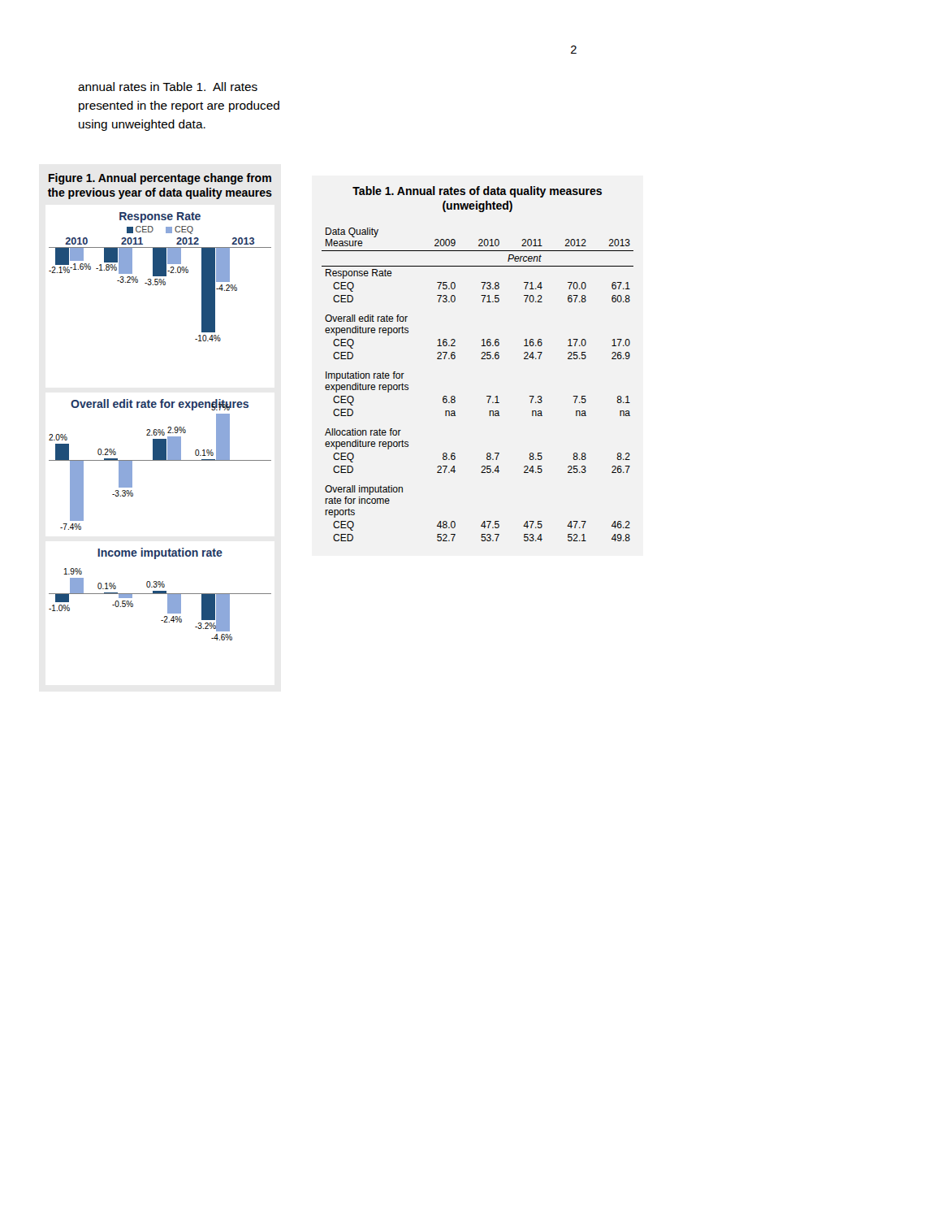2
annual rates in Table 1. All rates presented in the report are produced using unweighted data.
Figure 1. Annual percentage change from the previous year of data quality meaures
Response Rate
CED CEQ
2010201120122013
-2.1% -1.6%
-1.8% -3.2%
-3.5% -2.0%
-10.4% -4.2%
Overall edit rate for expenditures
2.0%
0.2%
2.6% 2.9%
0.1% 5.7%
-7.4%
-3.3%
Income imputation rate
1.9%
0.1%
0.3%
-1.0%
-0.5%
-2.4%
-3.2%
-4.6%
Table 1. Annual rates of data quality measures (unweighted)
| Data Quality Measure | 2009 | 2010 | 2011 | 2012 | 2013 |
| --- | --- | --- | --- | --- | --- |
| | Percent |
| Response Rate | | | | | |
| CEQ | 75.0 | 73.8 | 71.4 | 70.0 | 67.1 |
| CED | 73.0 | 71.5 | 70.2 | 67.8 | 60.8 |
| Overall edit rate for expenditure reports | | | | | |
| CEQ | 16.2 | 16.6 | 16.6 | 17.0 | 17.0 |
| CED | 27.6 | 25.6 | 24.7 | 25.5 | 26.9 |
| Imputation rate for expenditure reports | | | | | |
| CEQ | 6.8 | 7.1 | 7.3 | 7.5 | 8.1 |
| CED | na | na | na | na | na |
| Allocation rate for expenditure reports | | | | | |
| CEQ | 8.6 | 8.7 | 8.5 | 8.8 | 8.2 |
| CED | 27.4 | 25.4 | 24.5 | 25.3 | 26.7 |
| Overall imputation rate for income reports | | | | | |
| CEQ | 48.0 | 47.5 | 47.5 | 47.7 | 46.2 |
| CED | 52.7 | 53.7 | 53.4 | 52.1 | 49.8 |